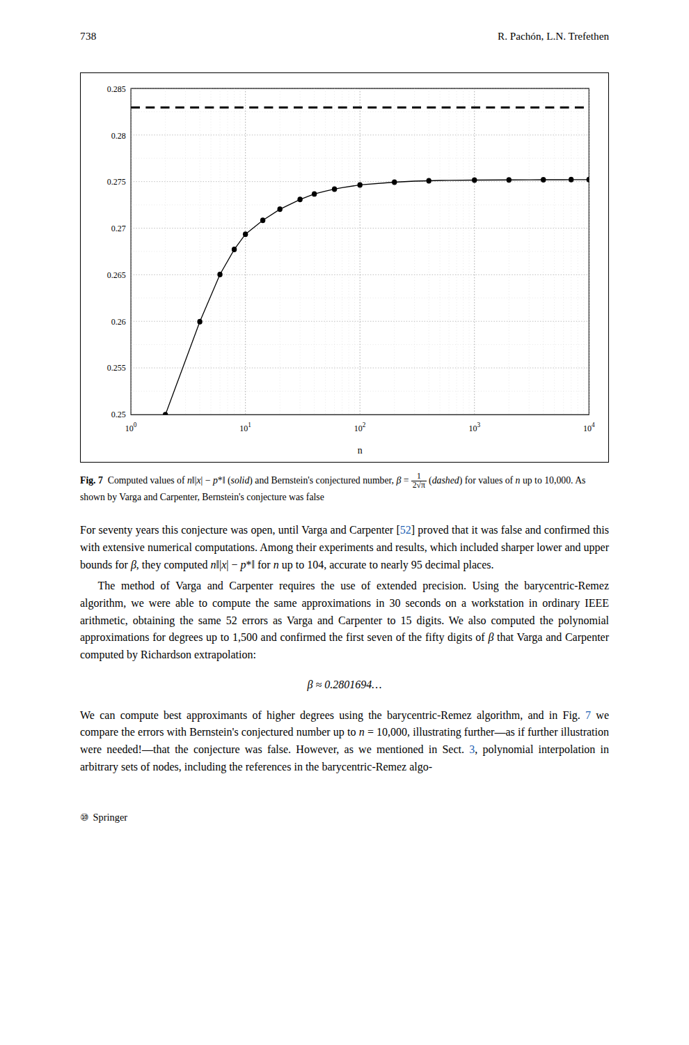738 R. Pachón, L.N. Trefethen
0.285 0.28 0.275 0.27 0.265 0.26 0.255 0.25 100 101 102 103 104 n
Fig. 7 Computed values of n‖|x| − p*‖ (solid) and Bernstein's conjectured number, β = 12√π (dashed) for values of n up to 10,000. As shown by Varga and Carpenter, Bernstein's conjecture was false
For seventy years this conjecture was open, until Varga and Carpenter [52] proved that it was false and confirmed this with extensive numerical computations. Among their experiments and results, which included sharper lower and upper bounds for β, they computed n‖|x| − p*‖ for n up to 104, accurate to nearly 95 decimal places.
The method of Varga and Carpenter requires the use of extended precision. Using the barycentric-Remez algorithm, we were able to compute the same approximations in 30 seconds on a workstation in ordinary IEEE arithmetic, obtaining the same 52 errors as Varga and Carpenter to 15 digits. We also computed the polynomial approximations for degrees up to 1,500 and confirmed the first seven of the fifty digits of β that Varga and Carpenter computed by Richardson extrapolation:
β ≈ 0.2801694…
We can compute best approximants of higher degrees using the barycentric-Remez algorithm, and in Fig. 7 we compare the errors with Bernstein's conjectured number up to n = 10,000, illustrating further—as if further illustration were needed!—that the conjecture was false. However, as we mentioned in Sect. 3, polynomial interpolation in arbitrary sets of nodes, including the references in the barycentric-Remez algo-
Springer